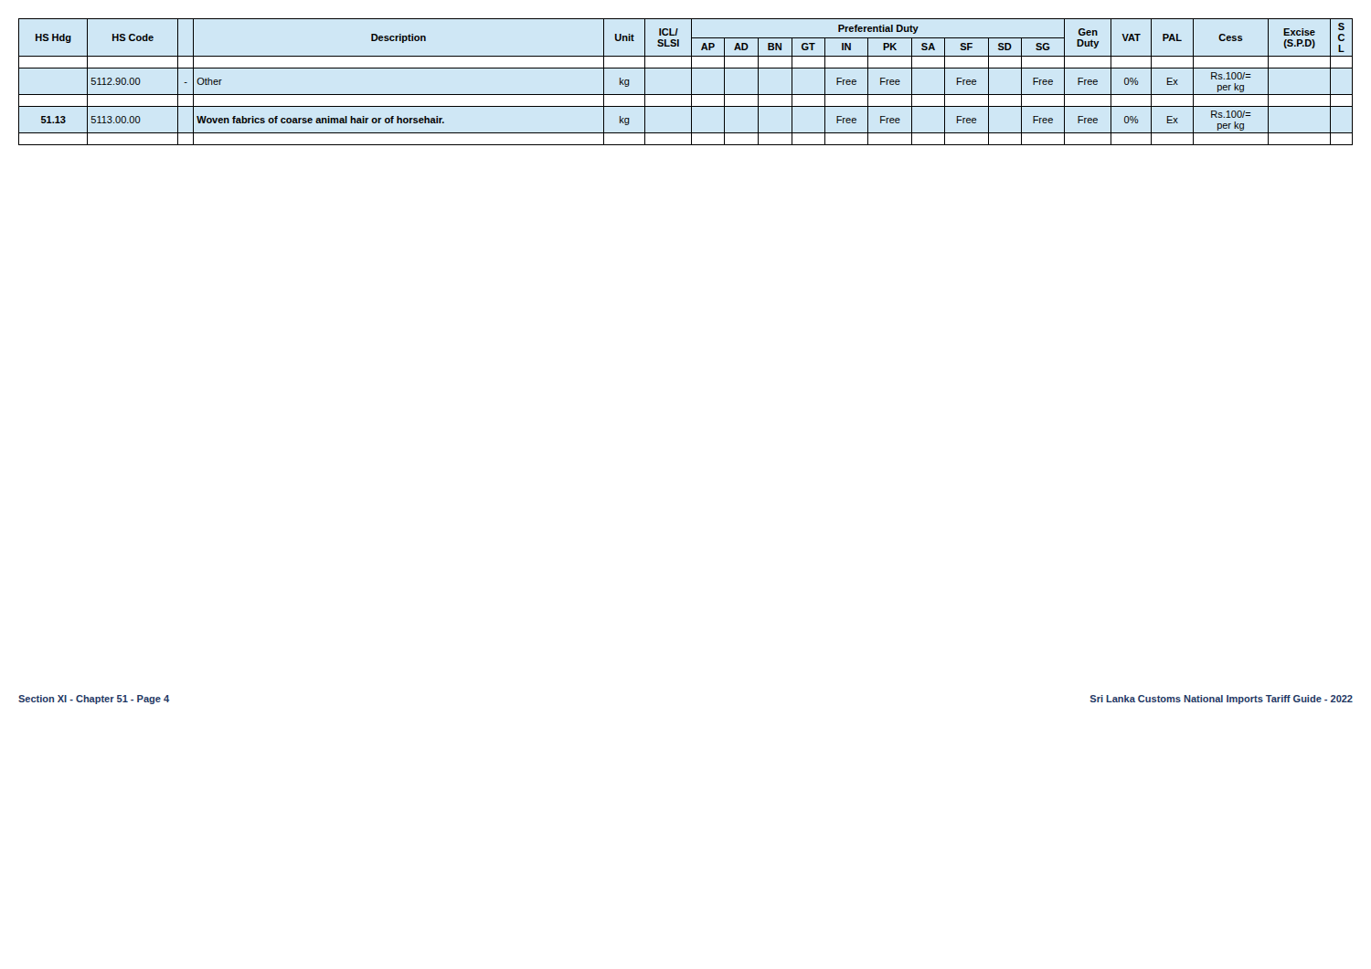| HS Hdg | HS Code | | Description | Unit | ICL/ SLSI | Preferential Duty | Gen Duty | VAT | PAL | Cess | Excise (S.P.D) | S C L |
| --- | --- | --- | --- | --- | --- | --- | --- | --- | --- | --- | --- | --- |
| AP | AD | BN | GT | IN | PK | SA | SF | SD | SG |
| | 5112.90.00 | - | Other | kg | | | | | | Free | Free | | Free | | Free | Free | 0% | Ex | Rs.100/= per kg | | |
| 51.13 | 5113.00.00 | | Woven fabrics of coarse animal hair or of horsehair. | kg | | | | | | Free | Free | | Free | | Free | Free | 0% | Ex | Rs.100/= per kg | | |
Section XI - Chapter 51 - Page 4 Sri Lanka Customs National Imports Tariff Guide - 2022